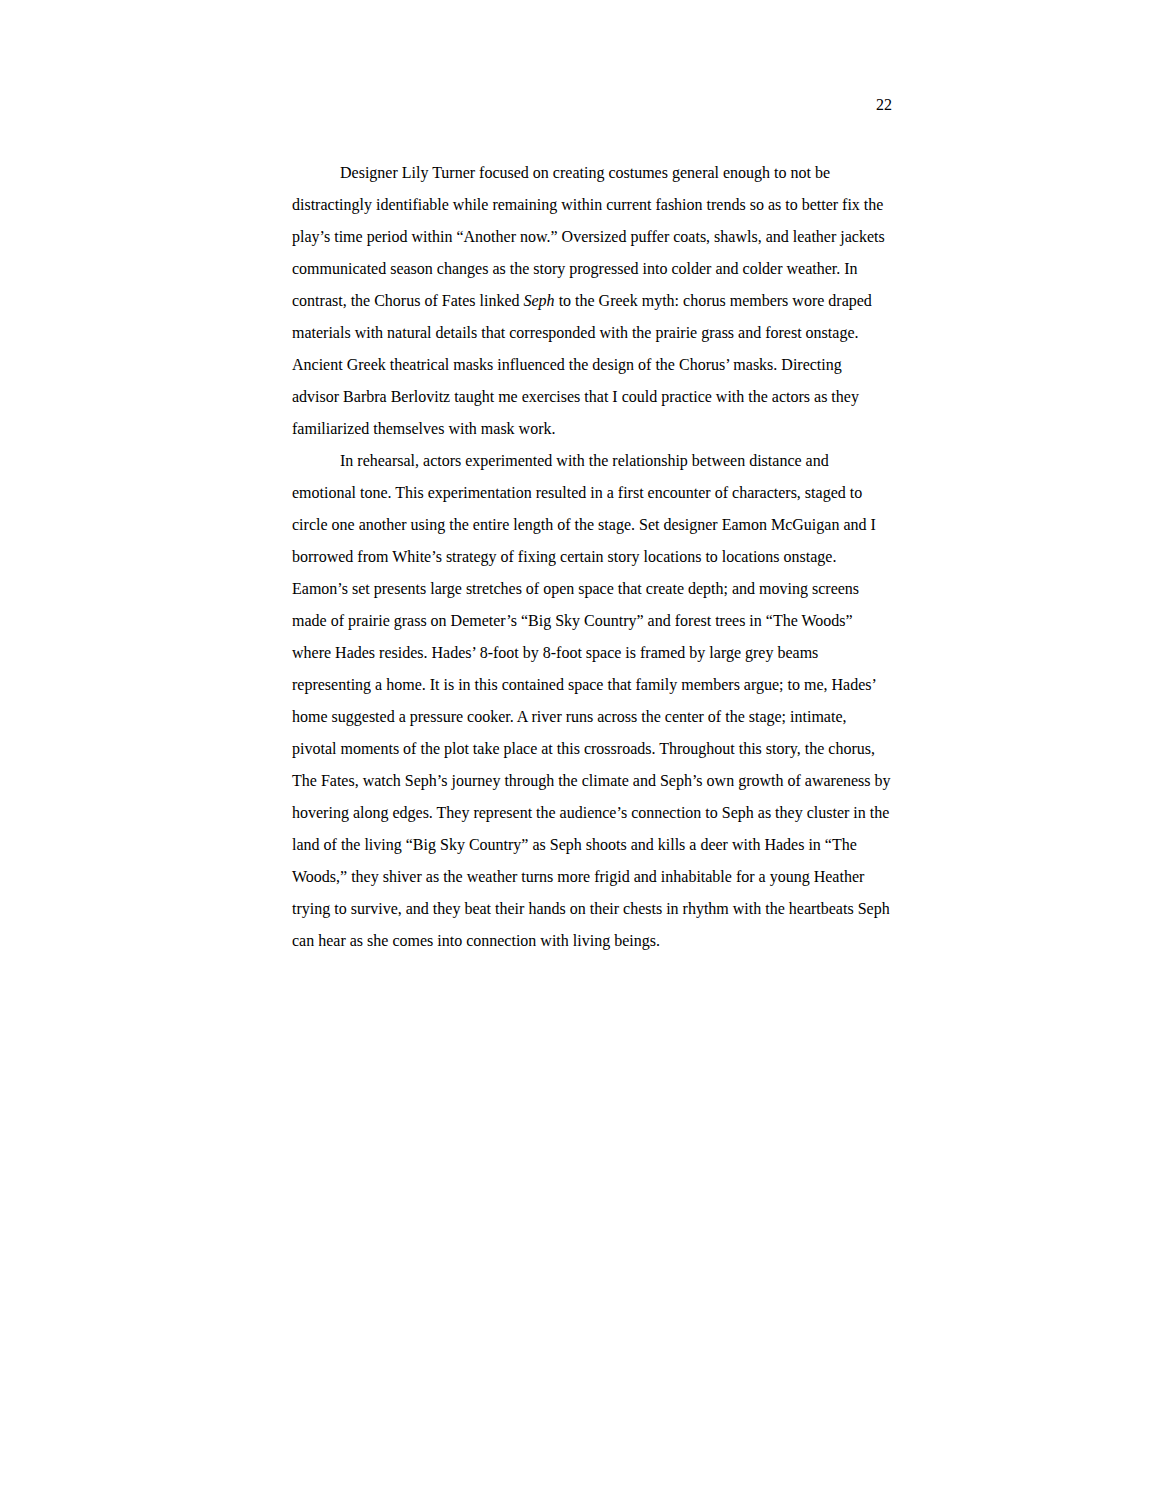22
Designer Lily Turner focused on creating costumes general enough to not be distractingly identifiable while remaining within current fashion trends so as to better fix the play’s time period within “Another now.” Oversized puffer coats, shawls, and leather jackets communicated season changes as the story progressed into colder and colder weather. In contrast, the Chorus of Fates linked Seph to the Greek myth: chorus members wore draped materials with natural details that corresponded with the prairie grass and forest onstage. Ancient Greek theatrical masks influenced the design of the Chorus’ masks. Directing advisor Barbra Berlovitz taught me exercises that I could practice with the actors as they familiarized themselves with mask work.
In rehearsal, actors experimented with the relationship between distance and emotional tone. This experimentation resulted in a first encounter of characters, staged to circle one another using the entire length of the stage. Set designer Eamon McGuigan and I borrowed from White’s strategy of fixing certain story locations to locations onstage. Eamon’s set presents large stretches of open space that create depth; and moving screens made of prairie grass on Demeter’s “Big Sky Country” and forest trees in “The Woods” where Hades resides. Hades’ 8-foot by 8-foot space is framed by large grey beams representing a home. It is in this contained space that family members argue; to me, Hades’ home suggested a pressure cooker. A river runs across the center of the stage; intimate, pivotal moments of the plot take place at this crossroads. Throughout this story, the chorus, The Fates, watch Seph’s journey through the climate and Seph’s own growth of awareness by hovering along edges. They represent the audience’s connection to Seph as they cluster in the land of the living “Big Sky Country” as Seph shoots and kills a deer with Hades in “The Woods,” they shiver as the weather turns more frigid and inhabitable for a young Heather trying to survive, and they beat their hands on their chests in rhythm with the heartbeats Seph can hear as she comes into connection with living beings.